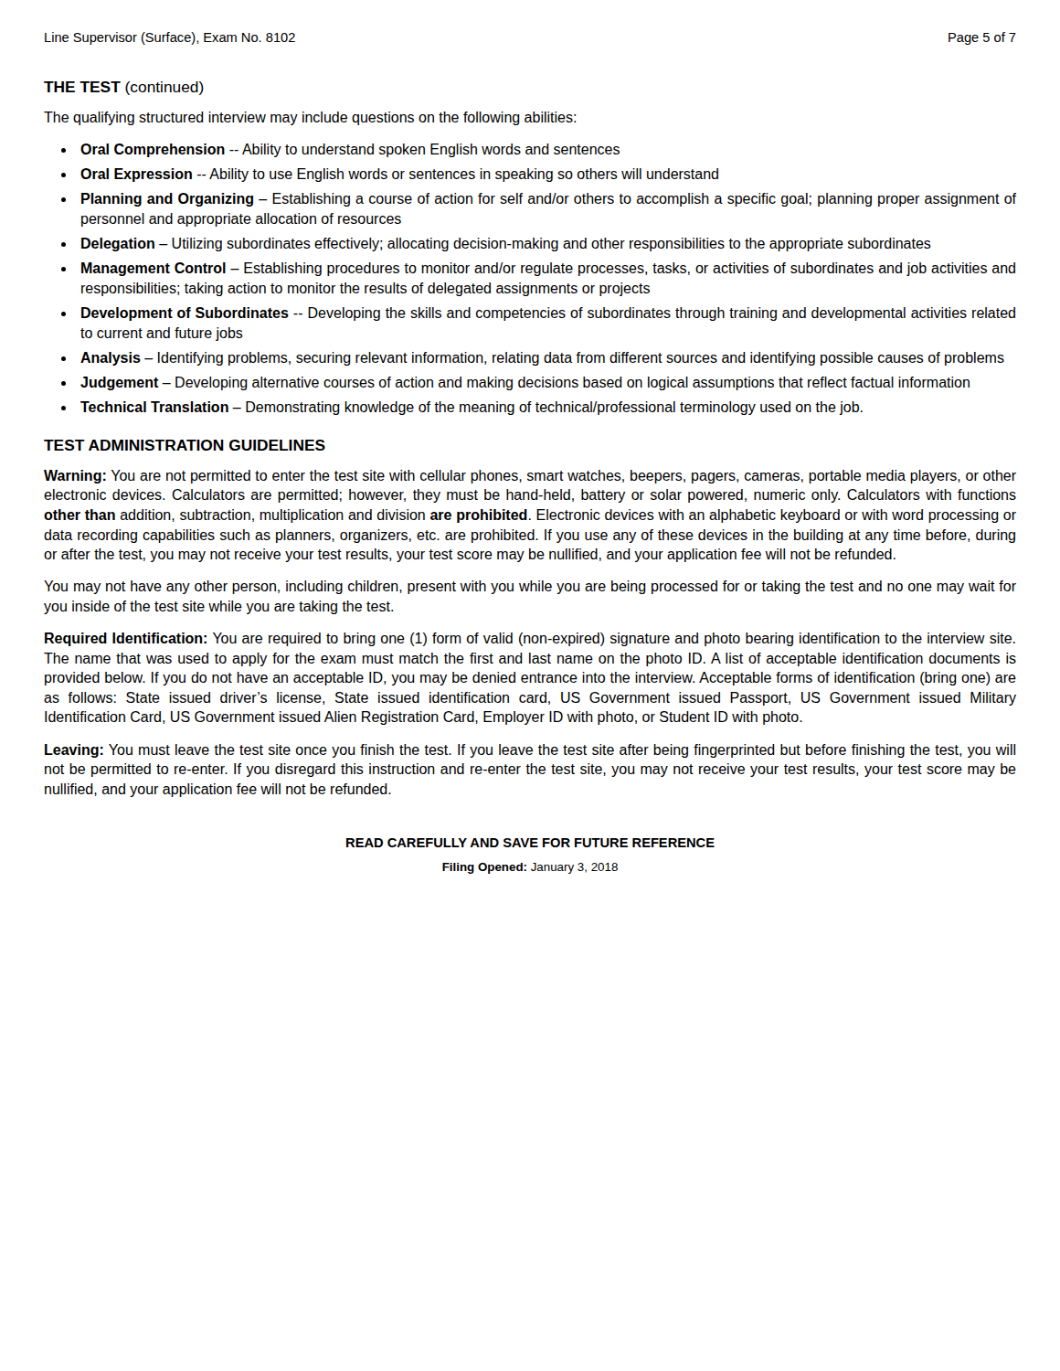Line Supervisor (Surface), Exam No. 8102 Page 5 of 7
THE TEST (continued)
The qualifying structured interview may include questions on the following abilities:
Oral Comprehension -- Ability to understand spoken English words and sentences
Oral Expression -- Ability to use English words or sentences in speaking so others will understand
Planning and Organizing – Establishing a course of action for self and/or others to accomplish a specific goal; planning proper assignment of personnel and appropriate allocation of resources
Delegation – Utilizing subordinates effectively; allocating decision-making and other responsibilities to the appropriate subordinates
Management Control – Establishing procedures to monitor and/or regulate processes, tasks, or activities of subordinates and job activities and responsibilities; taking action to monitor the results of delegated assignments or projects
Development of Subordinates -- Developing the skills and competencies of subordinates through training and developmental activities related to current and future jobs
Analysis – Identifying problems, securing relevant information, relating data from different sources and identifying possible causes of problems
Judgement – Developing alternative courses of action and making decisions based on logical assumptions that reflect factual information
Technical Translation – Demonstrating knowledge of the meaning of technical/professional terminology used on the job.
TEST ADMINISTRATION GUIDELINES
Warning: You are not permitted to enter the test site with cellular phones, smart watches, beepers, pagers, cameras, portable media players, or other electronic devices. Calculators are permitted; however, they must be hand-held, battery or solar powered, numeric only. Calculators with functions other than addition, subtraction, multiplication and division are prohibited. Electronic devices with an alphabetic keyboard or with word processing or data recording capabilities such as planners, organizers, etc. are prohibited. If you use any of these devices in the building at any time before, during or after the test, you may not receive your test results, your test score may be nullified, and your application fee will not be refunded.
You may not have any other person, including children, present with you while you are being processed for or taking the test and no one may wait for you inside of the test site while you are taking the test.
Required Identification: You are required to bring one (1) form of valid (non-expired) signature and photo bearing identification to the interview site. The name that was used to apply for the exam must match the first and last name on the photo ID. A list of acceptable identification documents is provided below. If you do not have an acceptable ID, you may be denied entrance into the interview. Acceptable forms of identification (bring one) are as follows: State issued driver’s license, State issued identification card, US Government issued Passport, US Government issued Military Identification Card, US Government issued Alien Registration Card, Employer ID with photo, or Student ID with photo.
Leaving: You must leave the test site once you finish the test. If you leave the test site after being fingerprinted but before finishing the test, you will not be permitted to re-enter. If you disregard this instruction and re-enter the test site, you may not receive your test results, your test score may be nullified, and your application fee will not be refunded.
READ CAREFULLY AND SAVE FOR FUTURE REFERENCE
Filing Opened: January 3, 2018